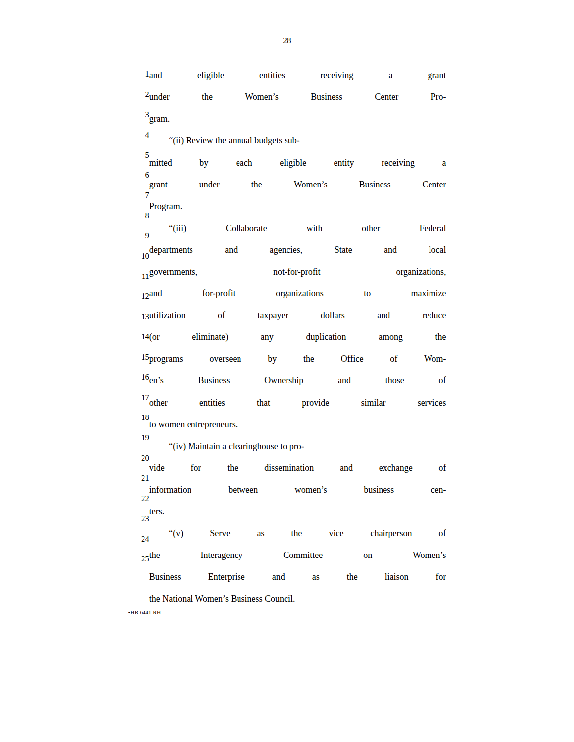28
| 1 2 3 4 5 6 7 8 9 10 11 12 13 14 15 16 17 18 19 20 21 22 23 24 25 | and eligible entities receiving a grant under the Women’s Business Center Pro- gram. “(ii) Review the annual budgets sub- mitted by each eligible entity receiving a grant under the Women’s Business Center Program. “(iii) Collaborate with other Federal departments and agencies, State and local governments, not-for-profit organizations, and for-profit organizations to maximize utilization of taxpayer dollars and reduce (or eliminate) any duplication among the programs overseen by the Office of Wom- en’s Business Ownership and those of other entities that provide similar services to women entrepreneurs. “(iv) Maintain a clearinghouse to pro- vide for the dissemination and exchange of information between women’s business cen- ters. “(v) Serve as the vice chairperson of the Interagency Committee on Women’s Business Enterprise and as the liaison for the National Women’s Business Council. |
•HR 6441 RH